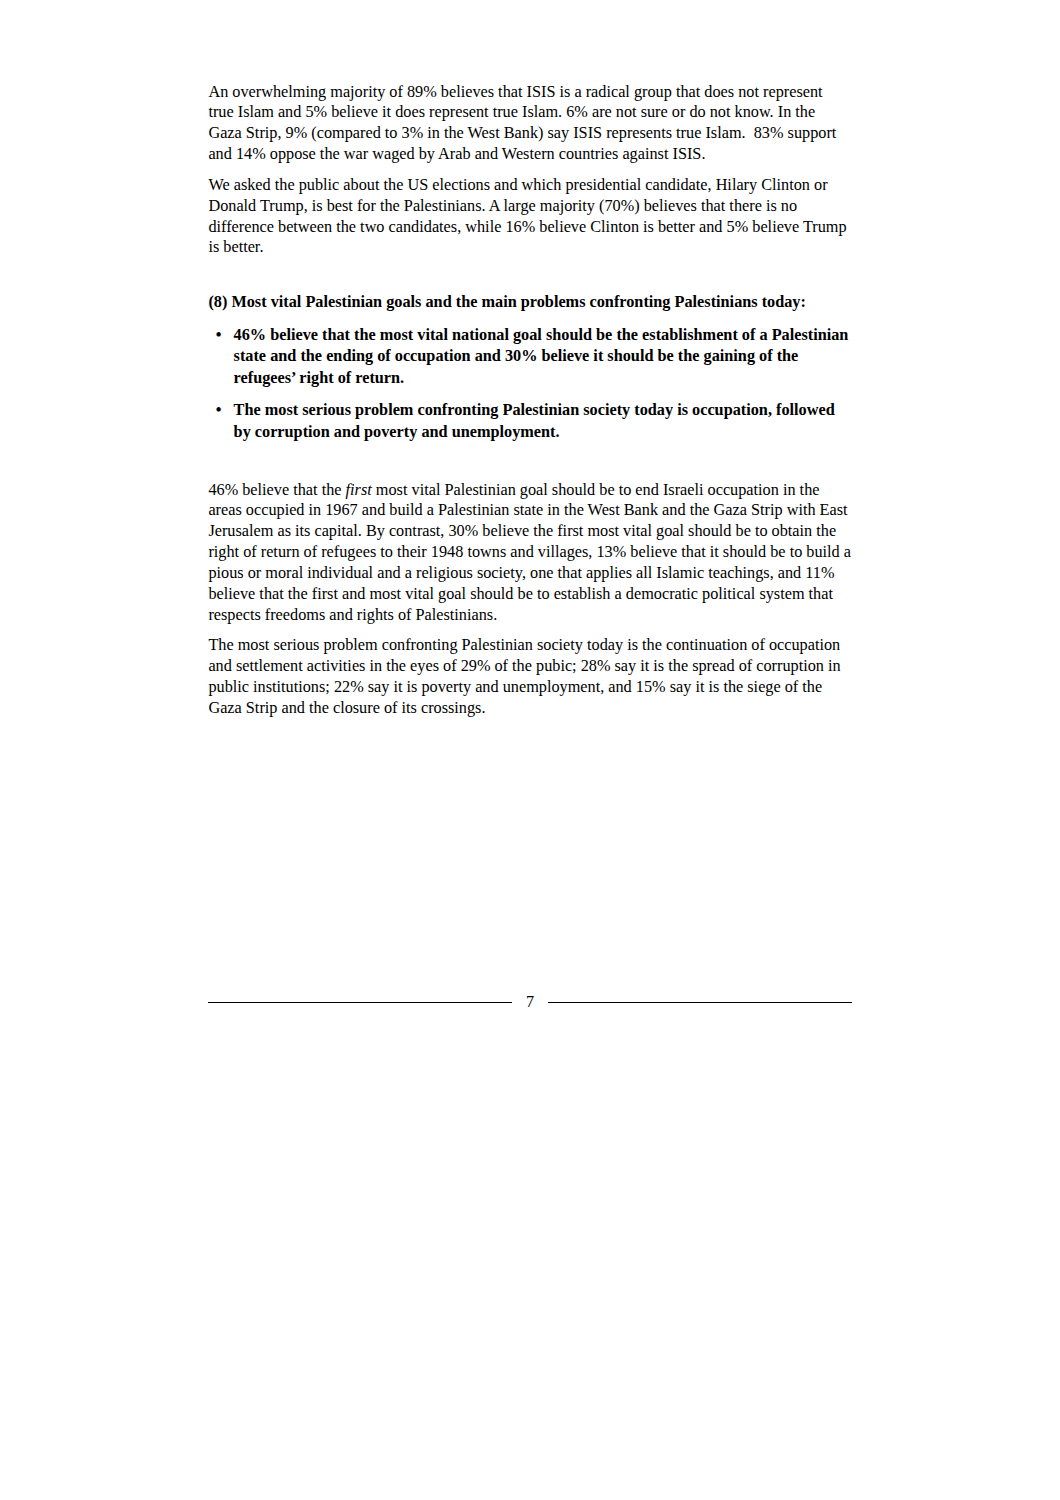An overwhelming majority of 89% believes that ISIS is a radical group that does not represent true Islam and 5% believe it does represent true Islam. 6% are not sure or do not know. In the Gaza Strip, 9% (compared to 3% in the West Bank) say ISIS represents true Islam. 83% support and 14% oppose the war waged by Arab and Western countries against ISIS.
We asked the public about the US elections and which presidential candidate, Hilary Clinton or Donald Trump, is best for the Palestinians. A large majority (70%) believes that there is no difference between the two candidates, while 16% believe Clinton is better and 5% believe Trump is better.
(8) Most vital Palestinian goals and the main problems confronting Palestinians today:
46% believe that the most vital national goal should be the establishment of a Palestinian state and the ending of occupation and 30% believe it should be the gaining of the refugees’ right of return.
The most serious problem confronting Palestinian society today is occupation, followed by corruption and poverty and unemployment.
46% believe that the first most vital Palestinian goal should be to end Israeli occupation in the areas occupied in 1967 and build a Palestinian state in the West Bank and the Gaza Strip with East Jerusalem as its capital. By contrast, 30% believe the first most vital goal should be to obtain the right of return of refugees to their 1948 towns and villages, 13% believe that it should be to build a pious or moral individual and a religious society, one that applies all Islamic teachings, and 11% believe that the first and most vital goal should be to establish a democratic political system that respects freedoms and rights of Palestinians.
The most serious problem confronting Palestinian society today is the continuation of occupation and settlement activities in the eyes of 29% of the pubic; 28% say it is the spread of corruption in public institutions; 22% say it is poverty and unemployment, and 15% say it is the siege of the Gaza Strip and the closure of its crossings.
7